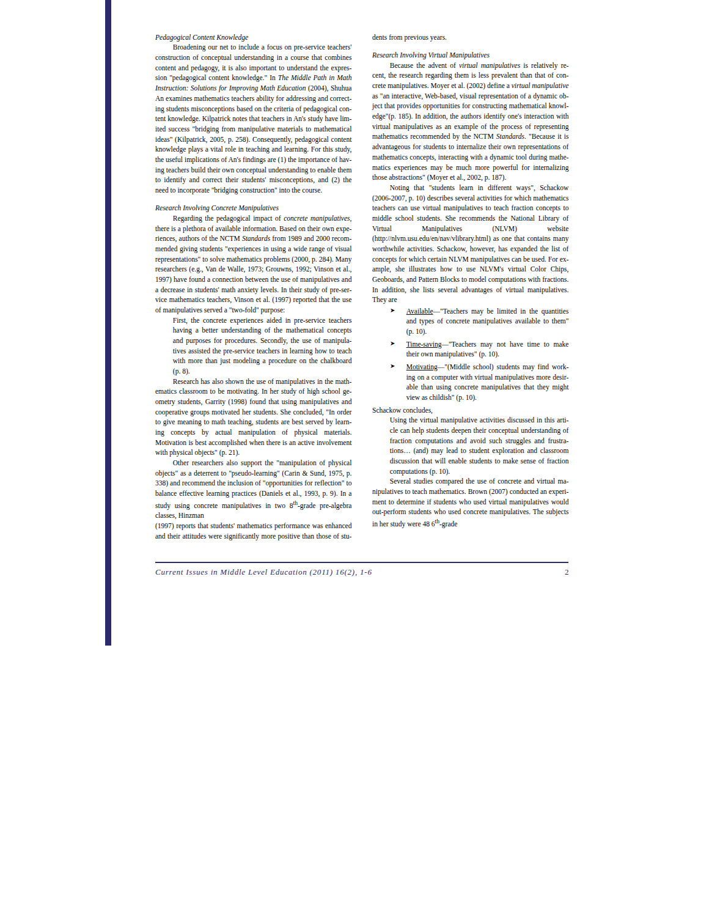Pedagogical Content Knowledge
Broadening our net to include a focus on pre-service teachers' construction of conceptual understanding in a course that combines content and pedagogy, it is also important to understand the expression "pedagogical content knowledge." In The Middle Path in Math Instruction: Solutions for Improving Math Education (2004), Shuhua An examines mathematics teachers ability for addressing and correcting students misconceptions based on the criteria of pedagogical content knowledge. Kilpatrick notes that teachers in An's study have limited success "bridging from manipulative materials to mathematical ideas" (Kilpatrick, 2005, p. 258). Consequently, pedagogical content knowledge plays a vital role in teaching and learning. For this study, the useful implications of An's findings are (1) the importance of having teachers build their own conceptual understanding to enable them to identify and correct their students' misconceptions, and (2) the need to incorporate "bridging construction" into the course.
Research Involving Concrete Manipulatives
Regarding the pedagogical impact of concrete manipulatives, there is a plethora of available information. Based on their own experiences, authors of the NCTM Standards from 1989 and 2000 recommended giving students "experiences in using a wide range of visual representations" to solve mathematics problems (2000, p. 284). Many researchers (e.g., Van de Walle, 1973; Grouwns, 1992; Vinson et al., 1997) have found a connection between the use of manipulatives and a decrease in students' math anxiety levels. In their study of pre-service mathematics teachers, Vinson et al. (1997) reported that the use of manipulatives served a "two-fold" purpose:
First, the concrete experiences aided in pre-service teachers having a better understanding of the mathematical concepts and purposes for procedures. Secondly, the use of manipulatives assisted the pre-service teachers in learning how to teach with more than just modeling a procedure on the chalkboard (p. 8).
Research has also shown the use of manipulatives in the mathematics classroom to be motivating. In her study of high school geometry students, Garrity (1998) found that using manipulatives and cooperative groups motivated her students. She concluded, "In order to give meaning to math teaching, students are best served by learning concepts by actual manipulation of physical materials. Motivation is best accomplished when there is an active involvement with physical objects" (p. 21).
Other researchers also support the "manipulation of physical objects" as a deterrent to "pseudo-learning" (Carin & Sund, 1975, p. 338) and recommend the inclusion of "opportunities for reflection" to balance effective learning practices (Daniels et al., 1993, p. 9). In a study using concrete manipulatives in two 8th-grade pre-algebra classes, Hinzman
(1997) reports that students' mathematics performance was enhanced and their attitudes were significantly more positive than those of students from previous years.
Research Involving Virtual Manipulatives
Because the advent of virtual manipulatives is relatively recent, the research regarding them is less prevalent than that of concrete manipulatives. Moyer et al. (2002) define a virtual manipulative as "an interactive, Web-based, visual representation of a dynamic object that provides opportunities for constructing mathematical knowledge"(p. 185). In addition, the authors identify one's interaction with virtual manipulatives as an example of the process of representing mathematics recommended by the NCTM Standards. "Because it is advantageous for students to internalize their own representations of mathematics concepts, interacting with a dynamic tool during mathematics experiences may be much more powerful for internalizing those abstractions" (Moyer et al., 2002, p. 187).
Noting that "students learn in different ways", Schackow (2006-2007, p. 10) describes several activities for which mathematics teachers can use virtual manipulatives to teach fraction concepts to middle school students. She recommends the National Library of Virtual Manipulatives (NLVM) website (http://nlvm.usu.edu/en/nav/vlibrary.html) as one that contains many worthwhile activities. Schackow, however, has expanded the list of concepts for which certain NLVM manipulatives can be used. For example, she illustrates how to use NLVM's virtual Color Chips, Geoboards, and Pattern Blocks to model computations with fractions. In addition, she lists several advantages of virtual manipulatives. They are
Available—"Teachers may be limited in the quantities and types of concrete manipulatives available to them" (p. 10).
Time-saving—"Teachers may not have time to make their own manipulatives" (p. 10).
Motivating—"(Middle school) students may find working on a computer with virtual manipulatives more desirable than using concrete manipulatives that they might view as childish" (p. 10).
Schackow concludes,
Using the virtual manipulative activities discussed in this article can help students deepen their conceptual understanding of fraction computations and avoid such struggles and frustrations… (and) may lead to student exploration and classroom discussion that will enable students to make sense of fraction computations (p. 10).
Several studies compared the use of concrete and virtual manipulatives to teach mathematics. Brown (2007) conducted an experiment to determine if students who used virtual manipulatives would out-perform students who used concrete manipulatives. The subjects in her study were 48 6th-grade
Current Issues in Middle Level Education (2011) 16(2), 1-6 2